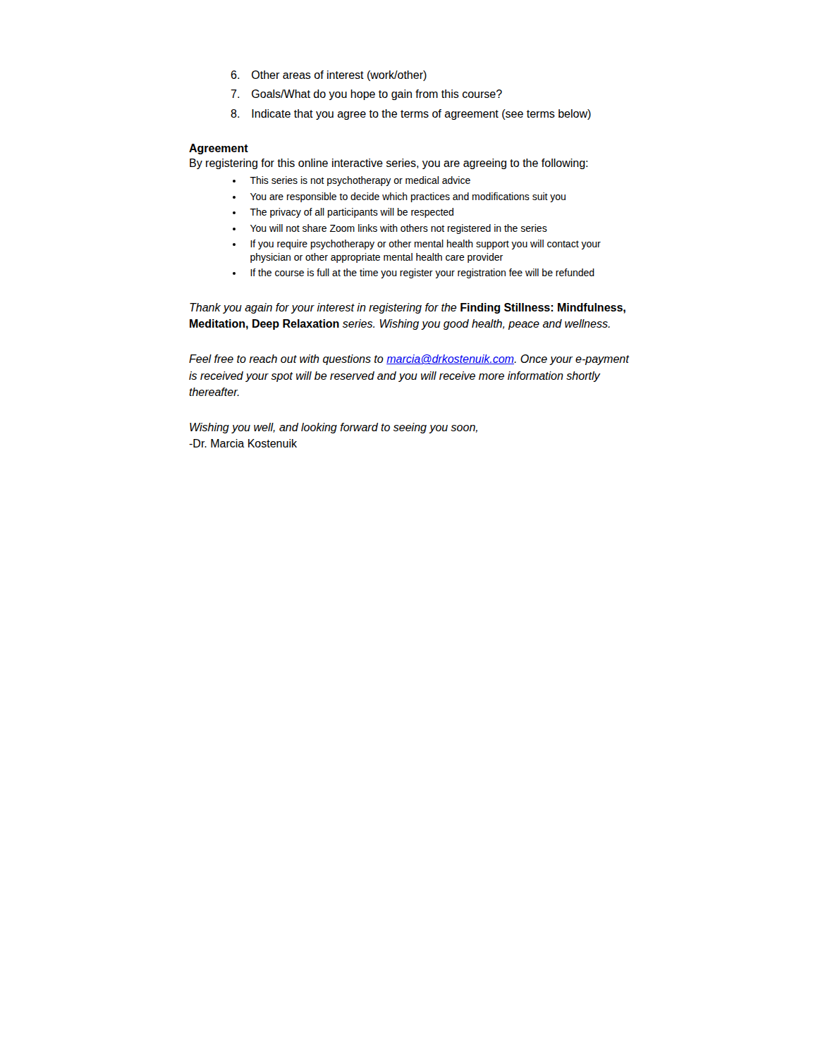Other areas of interest (work/other)
Goals/What do you hope to gain from this course?
Indicate that you agree to the terms of agreement (see terms below)
Agreement
By registering for this online interactive series, you are agreeing to the following:
This series is not psychotherapy or medical advice
You are responsible to decide which practices and modifications suit you
The privacy of all participants will be respected
You will not share Zoom links with others not registered in the series
If you require psychotherapy or other mental health support you will contact your physician or other appropriate mental health care provider
If the course is full at the time you register your registration fee will be refunded
Thank you again for your interest in registering for the Finding Stillness: Mindfulness, Meditation, Deep Relaxation series. Wishing you good health, peace and wellness.
Feel free to reach out with questions to marcia@drkostenuik.com. Once your e-payment is received your spot will be reserved and you will receive more information shortly thereafter.
Wishing you well, and looking forward to seeing you soon,
-Dr. Marcia Kostenuik